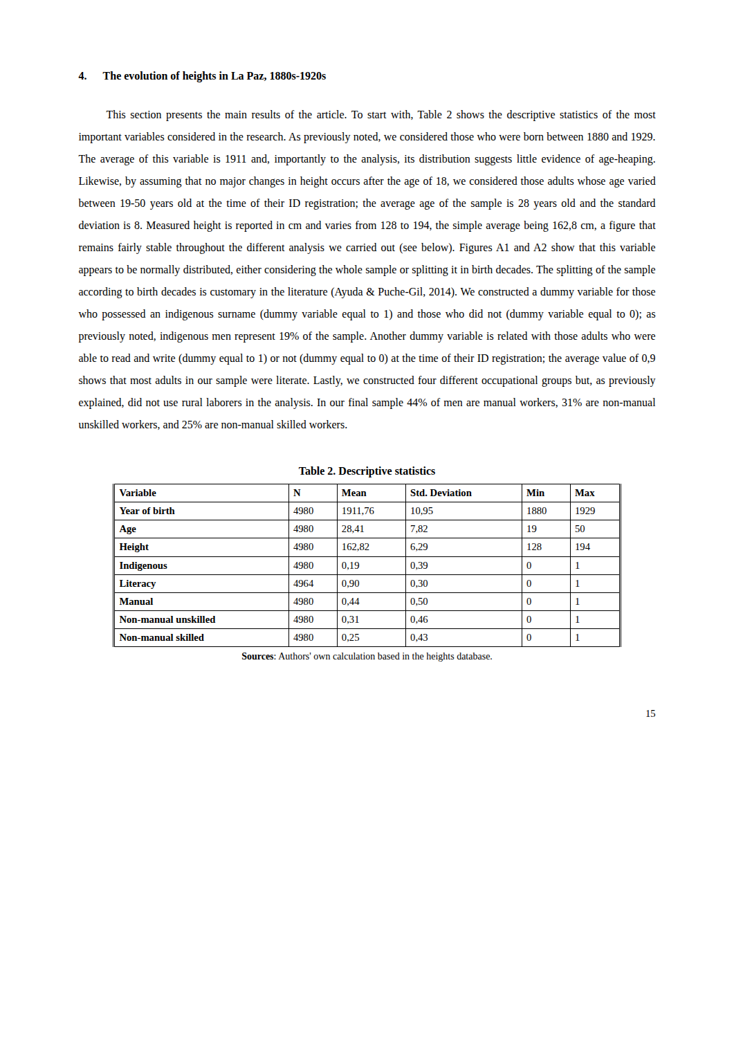4. The evolution of heights in La Paz, 1880s-1920s
This section presents the main results of the article. To start with, Table 2 shows the descriptive statistics of the most important variables considered in the research. As previously noted, we considered those who were born between 1880 and 1929. The average of this variable is 1911 and, importantly to the analysis, its distribution suggests little evidence of age-heaping. Likewise, by assuming that no major changes in height occurs after the age of 18, we considered those adults whose age varied between 19-50 years old at the time of their ID registration; the average age of the sample is 28 years old and the standard deviation is 8. Measured height is reported in cm and varies from 128 to 194, the simple average being 162,8 cm, a figure that remains fairly stable throughout the different analysis we carried out (see below). Figures A1 and A2 show that this variable appears to be normally distributed, either considering the whole sample or splitting it in birth decades. The splitting of the sample according to birth decades is customary in the literature (Ayuda & Puche-Gil, 2014). We constructed a dummy variable for those who possessed an indigenous surname (dummy variable equal to 1) and those who did not (dummy variable equal to 0); as previously noted, indigenous men represent 19% of the sample. Another dummy variable is related with those adults who were able to read and write (dummy equal to 1) or not (dummy equal to 0) at the time of their ID registration; the average value of 0,9 shows that most adults in our sample were literate. Lastly, we constructed four different occupational groups but, as previously explained, did not use rural laborers in the analysis. In our final sample 44% of men are manual workers, 31% are non-manual unskilled workers, and 25% are non-manual skilled workers.
Table 2. Descriptive statistics
| Variable | N | Mean | Std. Deviation | Min | Max |
| --- | --- | --- | --- | --- | --- |
| Year of birth | 4980 | 1911,76 | 10,95 | 1880 | 1929 |
| Age | 4980 | 28,41 | 7,82 | 19 | 50 |
| Height | 4980 | 162,82 | 6,29 | 128 | 194 |
| Indigenous | 4980 | 0,19 | 0,39 | 0 | 1 |
| Literacy | 4964 | 0,90 | 0,30 | 0 | 1 |
| Manual | 4980 | 0,44 | 0,50 | 0 | 1 |
| Non-manual unskilled | 4980 | 0,31 | 0,46 | 0 | 1 |
| Non-manual skilled | 4980 | 0,25 | 0,43 | 0 | 1 |
Sources: Authors' own calculation based in the heights database.
15